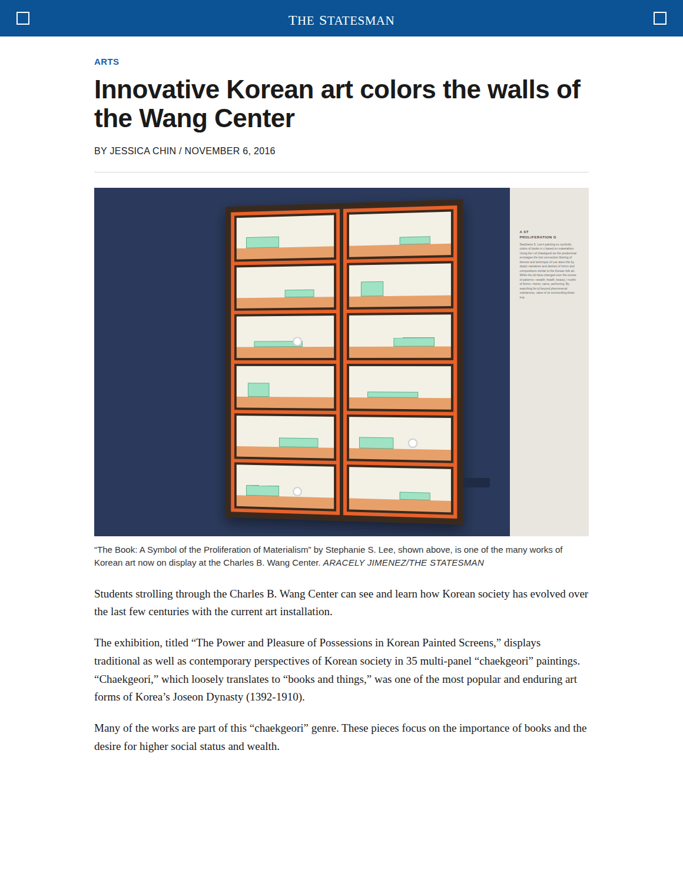The Statesman
ARTS
Innovative Korean art colors the walls of the Wang Center
BY JESSICA CHIN / NOVEMBER 6, 2016
A ST
PROLIFERATION O Stephanie S. Lee's painting ex symbolic colors of books in c based on materialism. Using the t of chaekgeori as the predominar envisages the lost connection littering of themes and technique of Lee does this by depict narratives and desires of forms and compositions similar to the Korean folk art. While the ob have changed over the course of patterns—wealth, health, beauty, l motifs of forms—home, name, perfuming. By searching for pl beyond phenomenal substances, value of its surrounding Asian ima
“The Book: A Symbol of the Proliferation of Materialism” by Stephanie S. Lee, shown above, is one of the many works of Korean art now on display at the Charles B. Wang Center. Aracely Jimenez/The Statesman
Students strolling through the Charles B. Wang Center can see and learn how Korean society has evolved over the last few centuries with the current art installation.
The exhibition, titled “The Power and Pleasure of Possessions in Korean Painted Screens,” displays traditional as well as contemporary perspectives of Korean society in 35 multi-panel “chaekgeori” paintings. “Chaekgeori,” which loosely translates to “books and things,” was one of the most popular and enduring art forms of Korea’s Joseon Dynasty (1392-1910).
Many of the works are part of this “chaekgeori” genre. These pieces focus on the importance of books and the desire for higher social status and wealth.